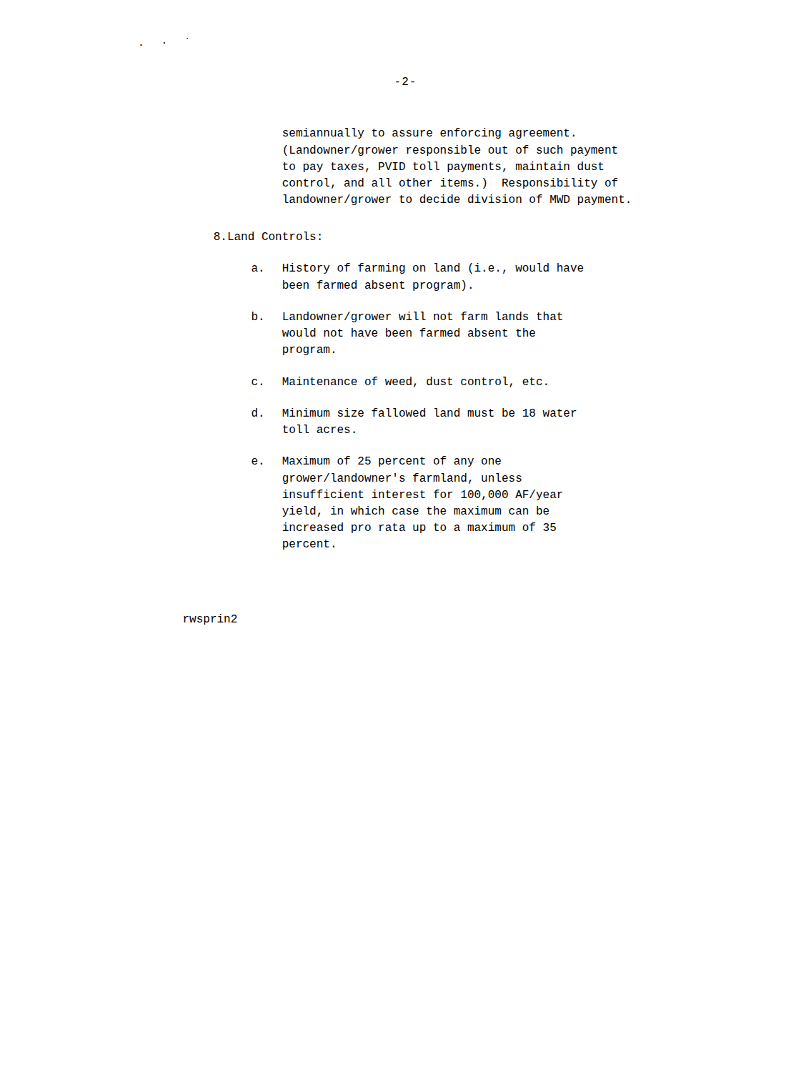. · ˙
-2-
semiannually to assure enforcing agreement.
(Landowner/grower responsible out of such payment
to pay taxes, PVID toll payments, maintain dust
control, and all other items.) Responsibility of
landowner/grower to decide division of MWD payment.
8.
Land Controls:
a.
History of farming on land (i.e., would have been farmed absent program).
b.
Landowner/grower will not farm lands that would not have been farmed absent the program.
c.
Maintenance of weed, dust control, etc.
d.
Minimum size fallowed land must be 18 water toll acres.
e.
Maximum of 25 percent of any one grower/landowner's farmland, unless insufficient interest for 100,000 AF/year yield, in which case the maximum can be increased pro rata up to a maximum of 35 percent.
rwsprin2